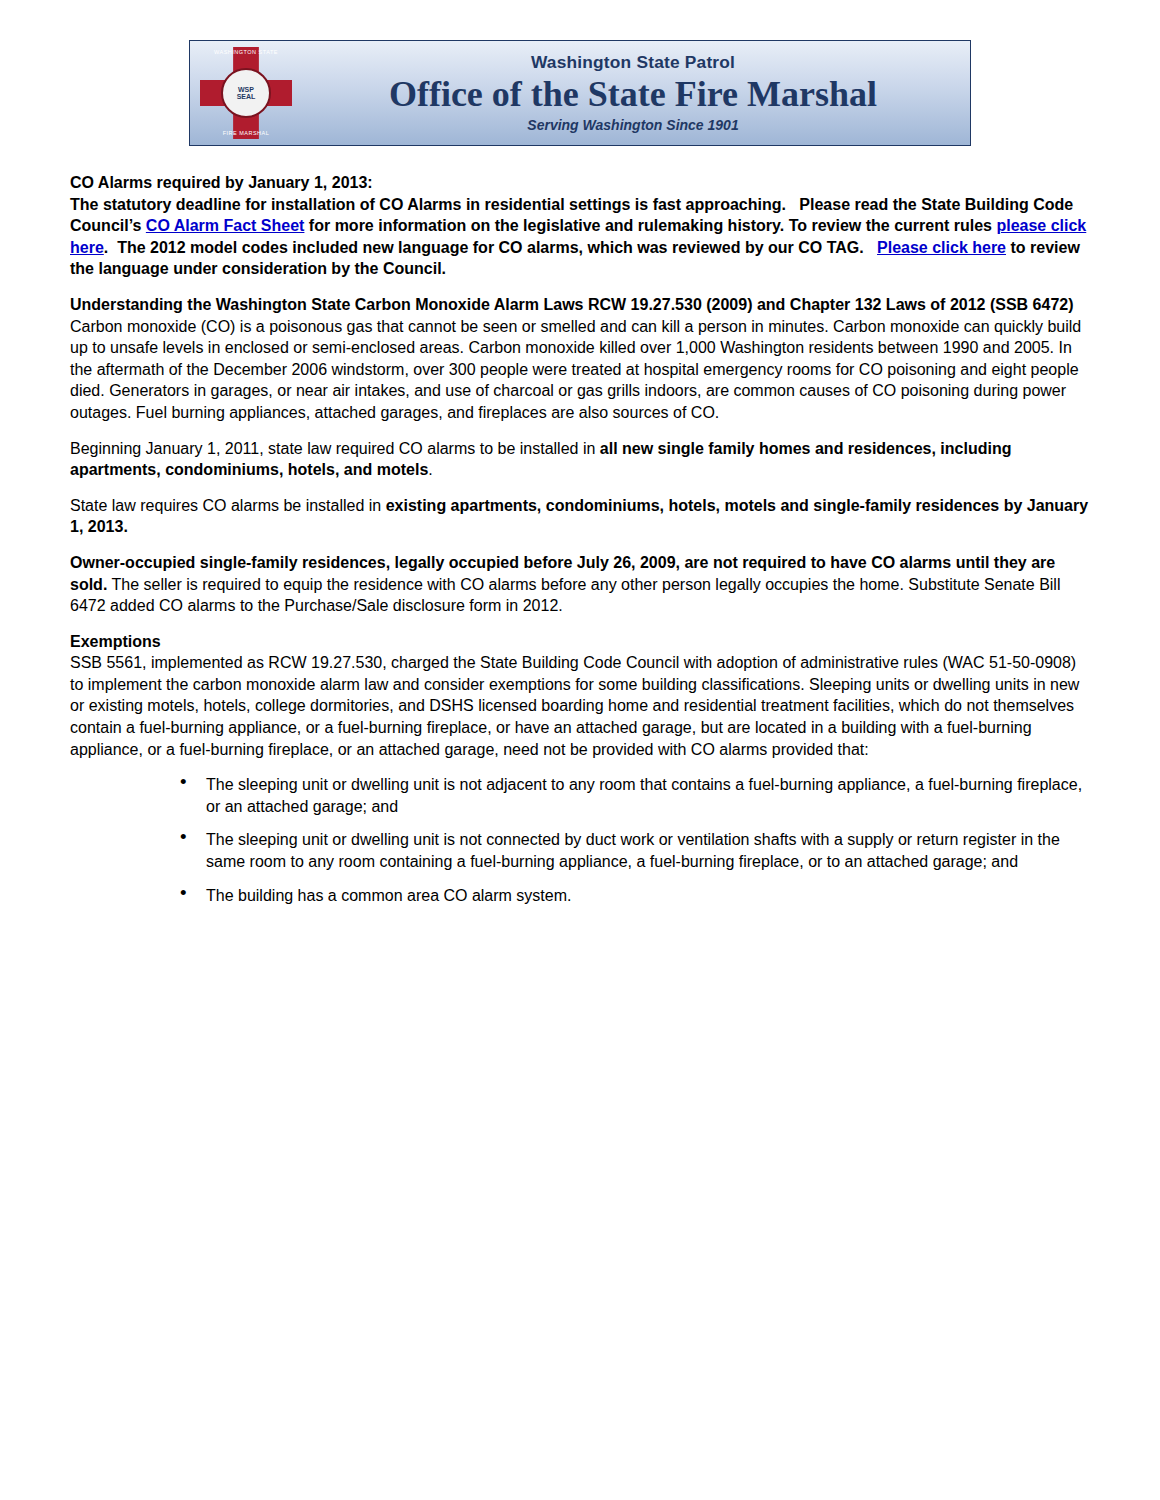WASHINGTON STATE FIRE MARSHAL
WSP
SEAL
Washington State Patrol
Office of the State Fire Marshal
Serving Washington Since 1901
CO Alarms required by January 1, 2013:
The statutory deadline for installation of CO Alarms in residential settings is fast approaching. Please read the State Building Code Council’s CO Alarm Fact Sheet for more information on the legislative and rulemaking history. To review the current rules please click here. The 2012 model codes included new language for CO alarms, which was reviewed by our CO TAG. Please click here to review the language under consideration by the Council.
Understanding the Washington State Carbon Monoxide Alarm Laws RCW 19.27.530 (2009) and Chapter 132 Laws of 2012 (SSB 6472)
Carbon monoxide (CO) is a poisonous gas that cannot be seen or smelled and can kill a person in minutes. Carbon monoxide can quickly build up to unsafe levels in enclosed or semi-enclosed areas. Carbon monoxide killed over 1,000 Washington residents between 1990 and 2005. In the aftermath of the December 2006 windstorm, over 300 people were treated at hospital emergency rooms for CO poisoning and eight people died. Generators in garages, or near air intakes, and use of charcoal or gas grills indoors, are common causes of CO poisoning during power outages. Fuel burning appliances, attached garages, and fireplaces are also sources of CO.
Beginning January 1, 2011, state law required CO alarms to be installed in all new single family homes and residences, including apartments, condominiums, hotels, and motels.
State law requires CO alarms be installed in existing apartments, condominiums, hotels, motels and single-family residences by January 1, 2013.
Owner-occupied single-family residences, legally occupied before July 26, 2009, are not required to have CO alarms until they are sold. The seller is required to equip the residence with CO alarms before any other person legally occupies the home. Substitute Senate Bill 6472 added CO alarms to the Purchase/Sale disclosure form in 2012.
Exemptions
SSB 5561, implemented as RCW 19.27.530, charged the State Building Code Council with adoption of administrative rules (WAC 51-50-0908) to implement the carbon monoxide alarm law and consider exemptions for some building classifications. Sleeping units or dwelling units in new or existing motels, hotels, college dormitories, and DSHS licensed boarding home and residential treatment facilities, which do not themselves contain a fuel-burning appliance, or a fuel-burning fireplace, or have an attached garage, but are located in a building with a fuel-burning appliance, or a fuel-burning fireplace, or an attached garage, need not be provided with CO alarms provided that:
The sleeping unit or dwelling unit is not adjacent to any room that contains a fuel-burning appliance, a fuel-burning fireplace, or an attached garage; and
The sleeping unit or dwelling unit is not connected by duct work or ventilation shafts with a supply or return register in the same room to any room containing a fuel-burning appliance, a fuel-burning fireplace, or to an attached garage; and
The building has a common area CO alarm system.